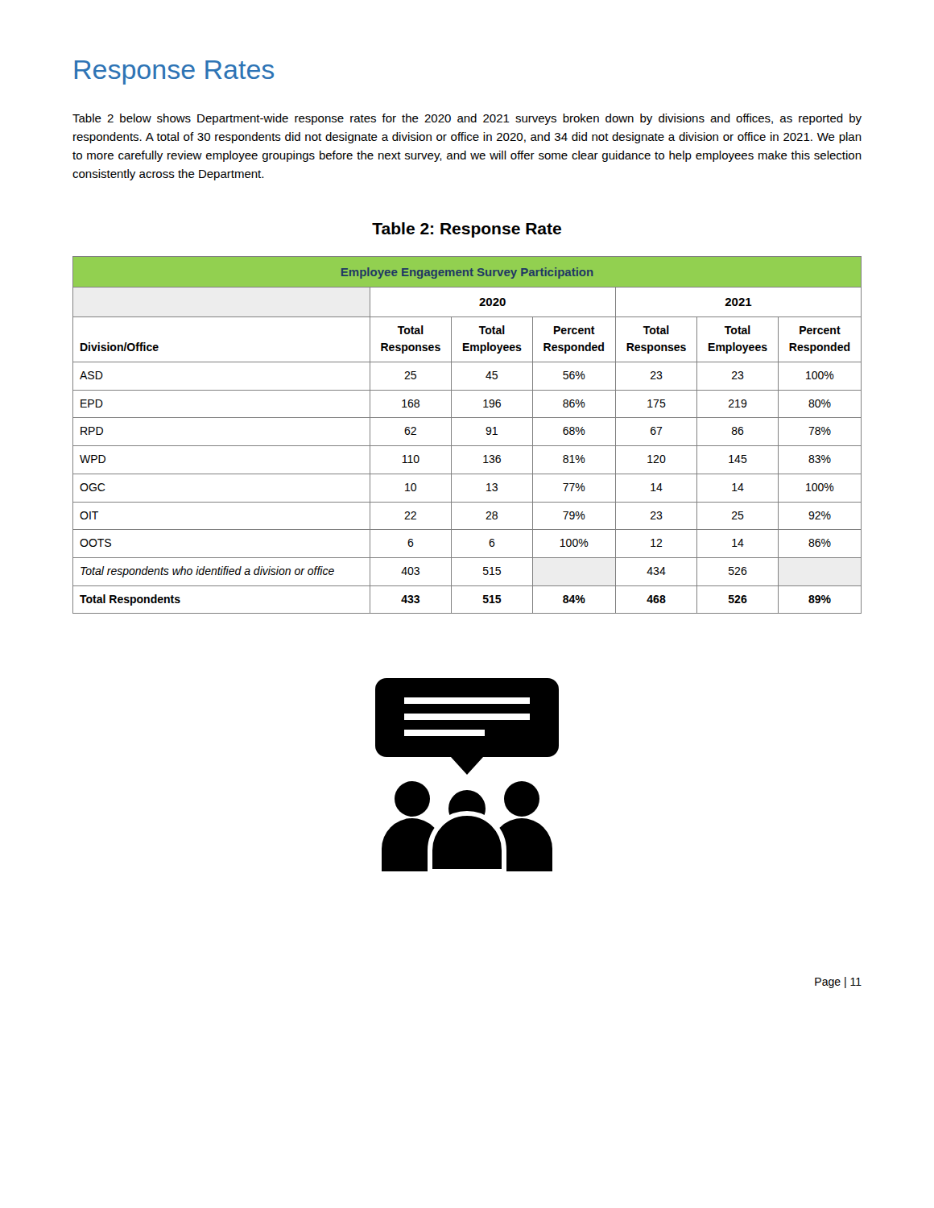Response Rates
Table 2 below shows Department-wide response rates for the 2020 and 2021 surveys broken down by divisions and offices, as reported by respondents. A total of 30 respondents did not designate a division or office in 2020, and 34 did not designate a division or office in 2021. We plan to more carefully review employee groupings before the next survey, and we will offer some clear guidance to help employees make this selection consistently across the Department.
Table 2: Response Rate
| Employee Engagement Survey Participation |
| | 2020 | 2021 |
| Division/Office | Total Responses | Total Employees | Percent Responded | Total Responses | Total Employees | Percent Responded |
| ASD | 25 | 45 | 56% | 23 | 23 | 100% |
| EPD | 168 | 196 | 86% | 175 | 219 | 80% |
| RPD | 62 | 91 | 68% | 67 | 86 | 78% |
| WPD | 110 | 136 | 81% | 120 | 145 | 83% |
| OGC | 10 | 13 | 77% | 14 | 14 | 100% |
| OIT | 22 | 28 | 79% | 23 | 25 | 92% |
| OOTS | 6 | 6 | 100% | 12 | 14 | 86% |
| Total respondents who identified a division or office | 403 | 515 | | 434 | 526 | |
| Total Respondents | 433 | 515 | 84% | 468 | 526 | 89% |
Page | 11